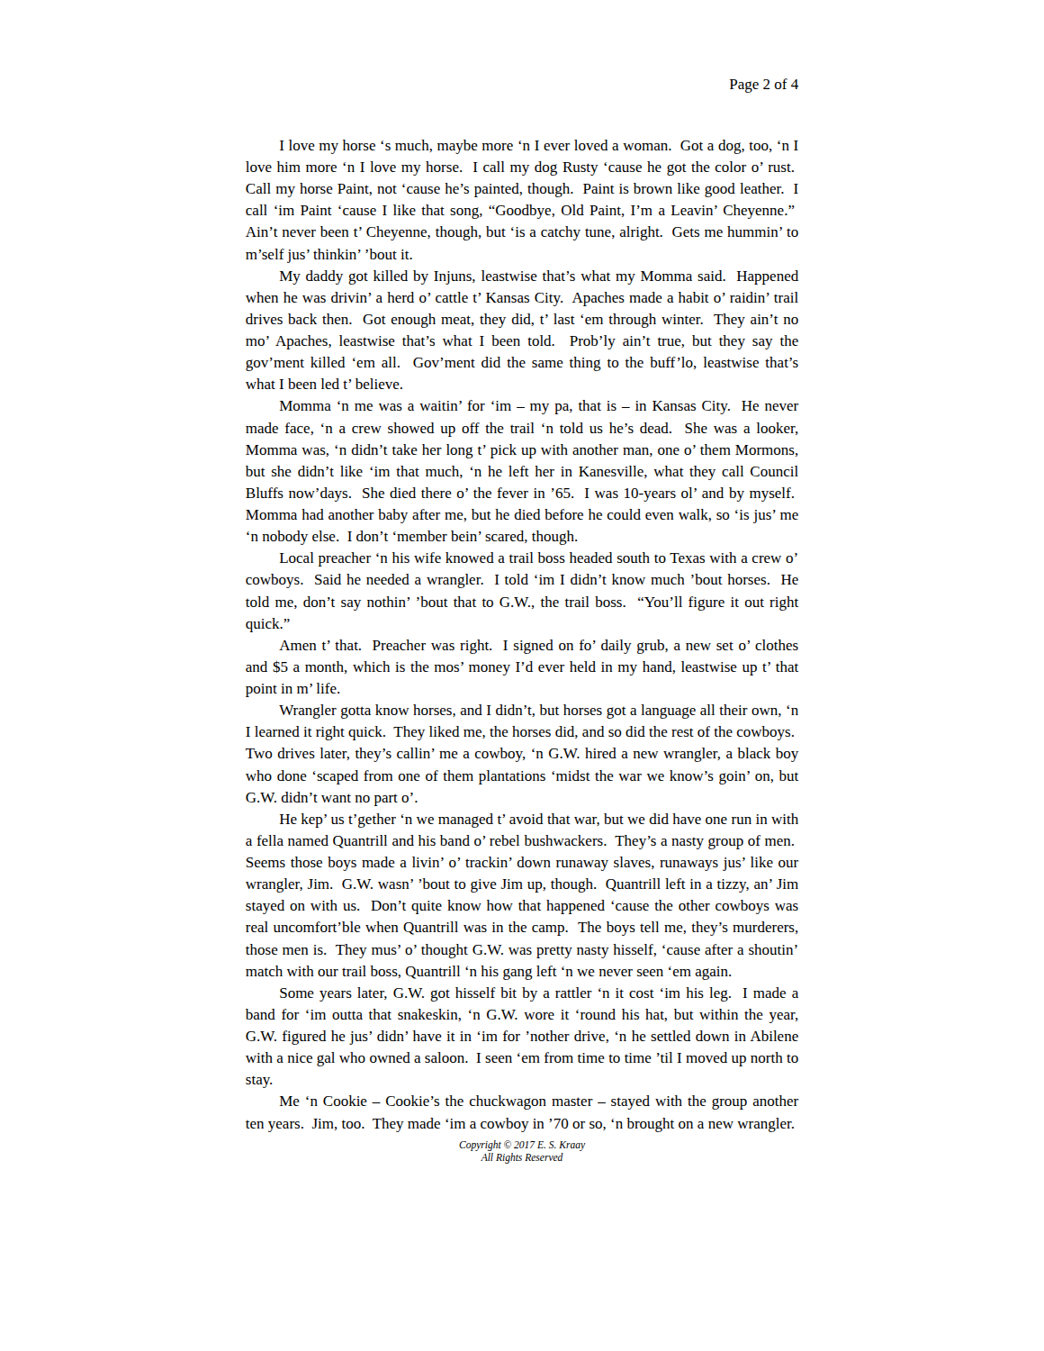Page 2 of 4
I love my horse ‘s much, maybe more ‘n I ever loved a woman. Got a dog, too, ‘n I love him more ‘n I love my horse. I call my dog Rusty ‘cause he got the color o’ rust. Call my horse Paint, not ‘cause he’s painted, though. Paint is brown like good leather. I call ‘im Paint ‘cause I like that song, “Goodbye, Old Paint, I’m a Leavin’ Cheyenne.” Ain’t never been t’ Cheyenne, though, but ‘is a catchy tune, alright. Gets me hummin’ to m’self jus’ thinkin’ ’bout it.
My daddy got killed by Injuns, leastwise that’s what my Momma said. Happened when he was drivin’ a herd o’ cattle t’ Kansas City. Apaches made a habit o’ raidin’ trail drives back then. Got enough meat, they did, t’ last ‘em through winter. They ain’t no mo’ Apaches, leastwise that’s what I been told. Prob’ly ain’t true, but they say the gov’ment killed ‘em all. Gov’ment did the same thing to the buff’lo, leastwise that’s what I been led t’ believe.
Momma ‘n me was a waitin’ for ‘im – my pa, that is – in Kansas City. He never made face, ‘n a crew showed up off the trail ‘n told us he’s dead. She was a looker, Momma was, ‘n didn’t take her long t’ pick up with another man, one o’ them Mormons, but she didn’t like ‘im that much, ‘n he left her in Kanesville, what they call Council Bluffs now’days. She died there o’ the fever in ’65. I was 10-years ol’ and by myself. Momma had another baby after me, but he died before he could even walk, so ‘is jus’ me ‘n nobody else. I don’t ‘member bein’ scared, though.
Local preacher ‘n his wife knowed a trail boss headed south to Texas with a crew o’ cowboys. Said he needed a wrangler. I told ‘im I didn’t know much ’bout horses. He told me, don’t say nothin’ ’bout that to G.W., the trail boss. “You’ll figure it out right quick.”
Amen t’ that. Preacher was right. I signed on fo’ daily grub, a new set o’ clothes and $5 a month, which is the mos’ money I’d ever held in my hand, leastwise up t’ that point in m’ life.
Wrangler gotta know horses, and I didn’t, but horses got a language all their own, ‘n I learned it right quick. They liked me, the horses did, and so did the rest of the cowboys. Two drives later, they’s callin’ me a cowboy, ‘n G.W. hired a new wrangler, a black boy who done ‘scaped from one of them plantations ‘midst the war we know’s goin’ on, but G.W. didn’t want no part o’.
He kep’ us t’gether ‘n we managed t’ avoid that war, but we did have one run in with a fella named Quantrill and his band o’ rebel bushwackers. They’s a nasty group of men. Seems those boys made a livin’ o’ trackin’ down runaway slaves, runaways jus’ like our wrangler, Jim. G.W. wasn’ ’bout to give Jim up, though. Quantrill left in a tizzy, an’ Jim stayed on with us. Don’t quite know how that happened ‘cause the other cowboys was real uncomfort’ble when Quantrill was in the camp. The boys tell me, they’s murderers, those men is. They mus’ o’ thought G.W. was pretty nasty hisself, ‘cause after a shoutin’ match with our trail boss, Quantrill ‘n his gang left ‘n we never seen ‘em again.
Some years later, G.W. got hisself bit by a rattler ‘n it cost ‘im his leg. I made a band for ‘im outta that snakeskin, ‘n G.W. wore it ‘round his hat, but within the year, G.W. figured he jus’ didn’ have it in ‘im for ’nother drive, ‘n he settled down in Abilene with a nice gal who owned a saloon. I seen ‘em from time to time ’til I moved up north to stay.
Me ‘n Cookie – Cookie’s the chuckwagon master – stayed with the group another ten years. Jim, too. They made ‘im a cowboy in ’70 or so, ‘n brought on a new wrangler.
Copyright © 2017 E. S. Kraay
All Rights Reserved